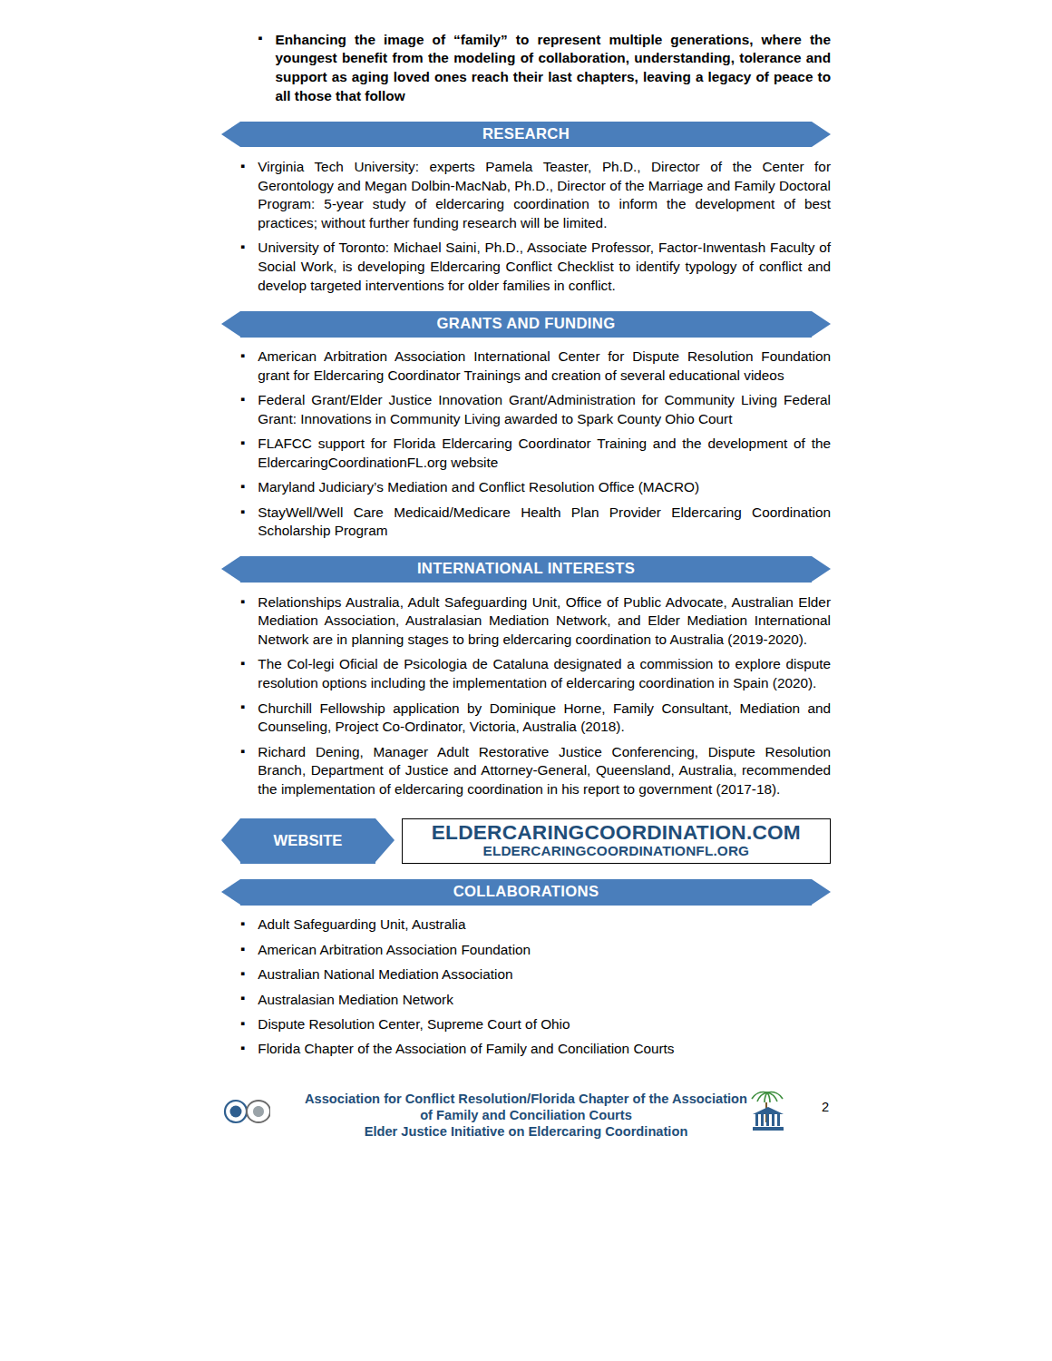Enhancing the image of “family” to represent multiple generations, where the youngest benefit from the modeling of collaboration, understanding, tolerance and support as aging loved ones reach their last chapters, leaving a legacy of peace to all those that follow
Research
Virginia Tech University: experts Pamela Teaster, Ph.D., Director of the Center for Gerontology and Megan Dolbin-MacNab, Ph.D., Director of the Marriage and Family Doctoral Program: 5-year study of eldercaring coordination to inform the development of best practices; without further funding research will be limited.
University of Toronto: Michael Saini, Ph.D., Associate Professor, Factor-Inwentash Faculty of Social Work, is developing Eldercaring Conflict Checklist to identify typology of conflict and develop targeted interventions for older families in conflict.
Grants and Funding
American Arbitration Association International Center for Dispute Resolution Foundation grant for Eldercaring Coordinator Trainings and creation of several educational videos
Federal Grant/Elder Justice Innovation Grant/Administration for Community Living Federal Grant: Innovations in Community Living awarded to Spark County Ohio Court
FLAFCC support for Florida Eldercaring Coordinator Training and the development of the EldercaringCoordinationFL.org website
Maryland Judiciary’s Mediation and Conflict Resolution Office (MACRO)
StayWell/Well Care Medicaid/Medicare Health Plan Provider Eldercaring Coordination Scholarship Program
International Interests
Relationships Australia, Adult Safeguarding Unit, Office of Public Advocate, Australian Elder Mediation Association, Australasian Mediation Network, and Elder Mediation International Network are in planning stages to bring eldercaring coordination to Australia (2019-2020).
The Col-legi Oficial de Psicologia de Cataluna designated a commission to explore dispute resolution options including the implementation of eldercaring coordination in Spain (2020).
Churchill Fellowship application by Dominique Horne, Family Consultant, Mediation and Counseling, Project Co-Ordinator, Victoria, Australia (2018).
Richard Dening, Manager Adult Restorative Justice Conferencing, Dispute Resolution Branch, Department of Justice and Attorney-General, Queensland, Australia, recommended the implementation of eldercaring coordination in his report to government (2017-18).
Website
ELDERCARINGCOORDINATION.COM
ELDERCARINGCOORDINATIONFL.ORG
Collaborations
Adult Safeguarding Unit, Australia
American Arbitration Association Foundation
Australian National Mediation Association
Australasian Mediation Network
Dispute Resolution Center, Supreme Court of Ohio
Florida Chapter of the Association of Family and Conciliation Courts
Association for Conflict Resolution/Florida Chapter of the Association of Family and Conciliation Courts
Elder Justice Initiative on Eldercaring Coordination
2